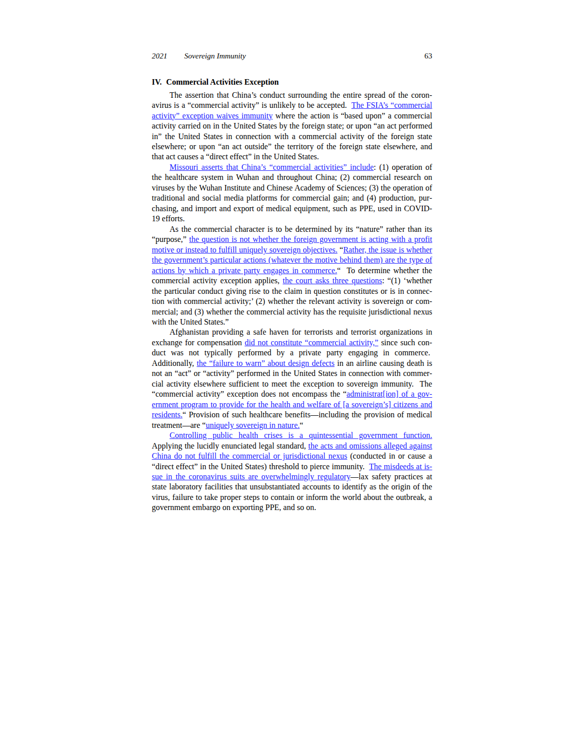2021 Sovereign Immunity 63
IV. Commercial Activities Exception
The assertion that China’s conduct surrounding the entire spread of the coronavirus is a “commercial activity” is unlikely to be accepted. The FSIA’s “commercial activity” exception waives immunity where the action is “based upon” a commercial activity carried on in the United States by the foreign state; or upon “an act performed in” the United States in connection with a commercial activity of the foreign state elsewhere; or upon “an act outside” the territory of the foreign state elsewhere, and that act causes a “direct effect” in the United States.
Missouri asserts that China’s “commercial activities” include: (1) operation of the healthcare system in Wuhan and throughout China; (2) commercial research on viruses by the Wuhan Institute and Chinese Academy of Sciences; (3) the operation of traditional and social media platforms for commercial gain; and (4) production, purchasing, and import and export of medical equipment, such as PPE, used in COVID-19 efforts.
As the commercial character is to be determined by its “nature” rather than its “purpose,” the question is not whether the foreign government is acting with a profit motive or instead to fulfill uniquely sovereign objectives. “Rather, the issue is whether the government’s particular actions (whatever the motive behind them) are the type of actions by which a private party engages in commerce.“ To determine whether the commercial activity exception applies, the court asks three questions: “(1) ‘whether the particular conduct giving rise to the claim in question constitutes or is in connection with commercial activity;’ (2) whether the relevant activity is sovereign or commercial; and (3) whether the commercial activity has the requisite jurisdictional nexus with the United States.”
Afghanistan providing a safe haven for terrorists and terrorist organizations in exchange for compensation did not constitute “commercial activity,” since such conduct was not typically performed by a private party engaging in commerce. Additionally, the “failure to warn” about design defects in an airline causing death is not an “act” or “activity” performed in the United States in connection with commercial activity elsewhere sufficient to meet the exception to sovereign immunity. The “commercial activity” exception does not encompass the “administrat[ion] of a government program to provide for the health and welfare of [a sovereign’s] citizens and residents.“ Provision of such healthcare benefits—including the provision of medical treatment—are “uniquely sovereign in nature.“
Controlling public health crises is a quintessential government function. Applying the lucidly enunciated legal standard, the acts and omissions alleged against China do not fulfill the commercial or jurisdictional nexus (conducted in or cause a “direct effect” in the United States) threshold to pierce immunity. The misdeeds at issue in the coronavirus suits are overwhelmingly regulatory—lax safety practices at state laboratory facilities that unsubstantiated accounts to identify as the origin of the virus, failure to take proper steps to contain or inform the world about the outbreak, a government embargo on exporting PPE, and so on.